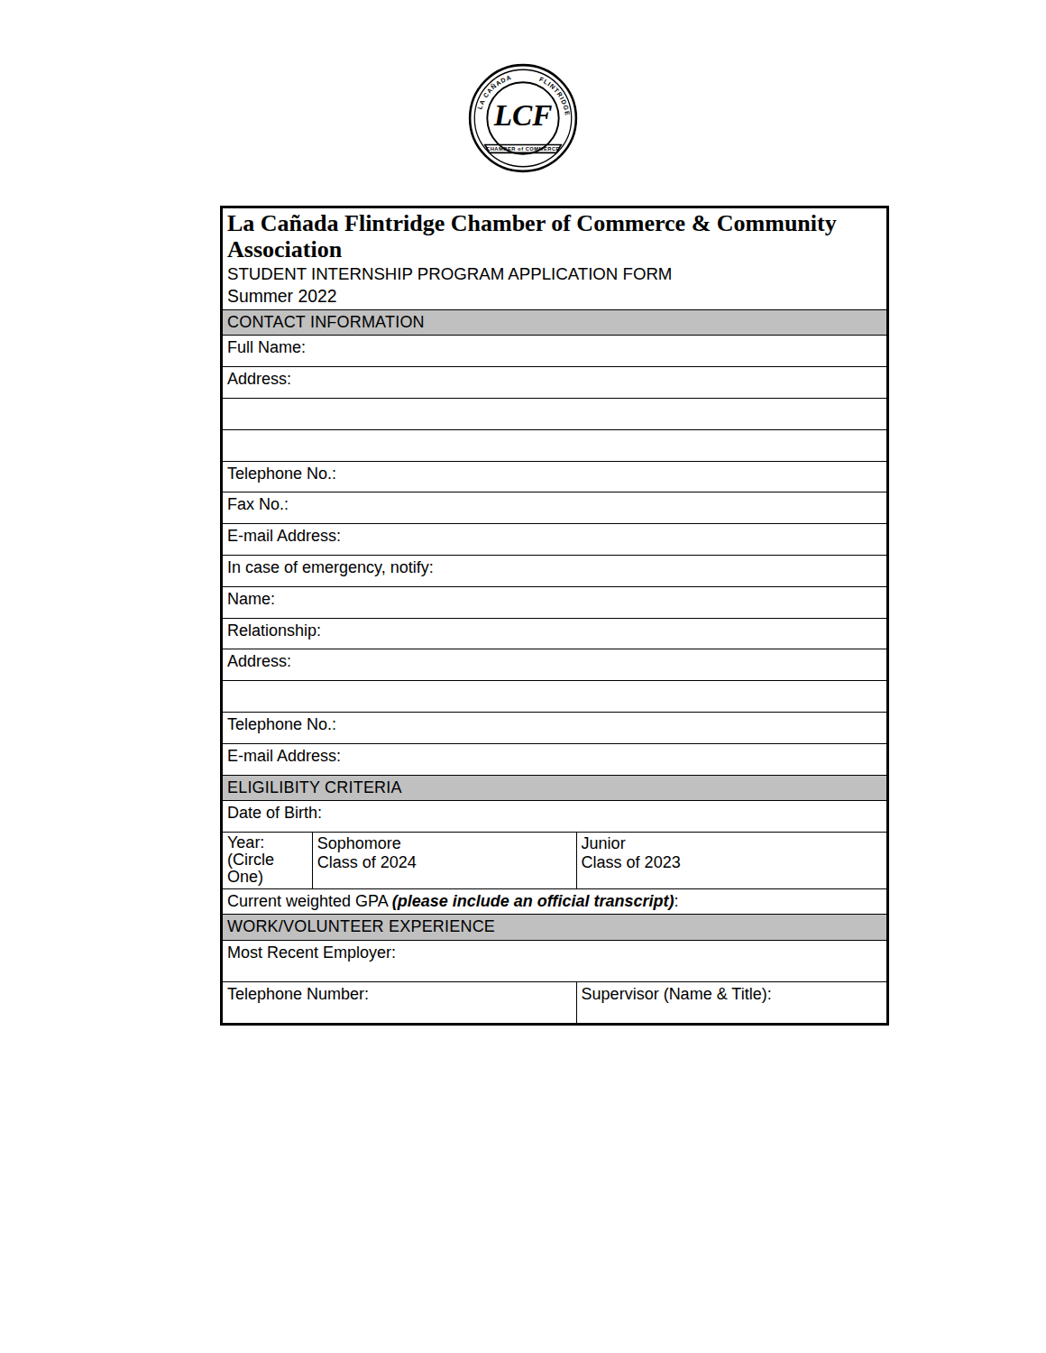LA CAÑADA FLINTRIDGE LCF CHAMBER of COMMERCE
| La Cañada Flintridge Chamber of Commerce & Community Association STUDENT INTERNSHIP PROGRAM APPLICATION FORM Summer 2022 |
| CONTACT INFORMATION |
| Full Name: |
| Address: |
| Telephone No.: |
| Fax No.: |
| E-mail Address: |
| In case of emergency, notify: |
| Name: |
| Relationship: |
| Address: |
| Telephone No.: |
| E-mail Address: |
| ELIGILIBITY CRITERIA |
| Date of Birth: |
| Year: (Circle One) | Sophomore Class of 2024 | Junior Class of 2023 |
| Current weighted GPA (please include an official transcript) : |
| WORK/VOLUNTEER EXPERIENCE |
| Most Recent Employer: |
| Telephone Number: | Supervisor (Name & Title): |